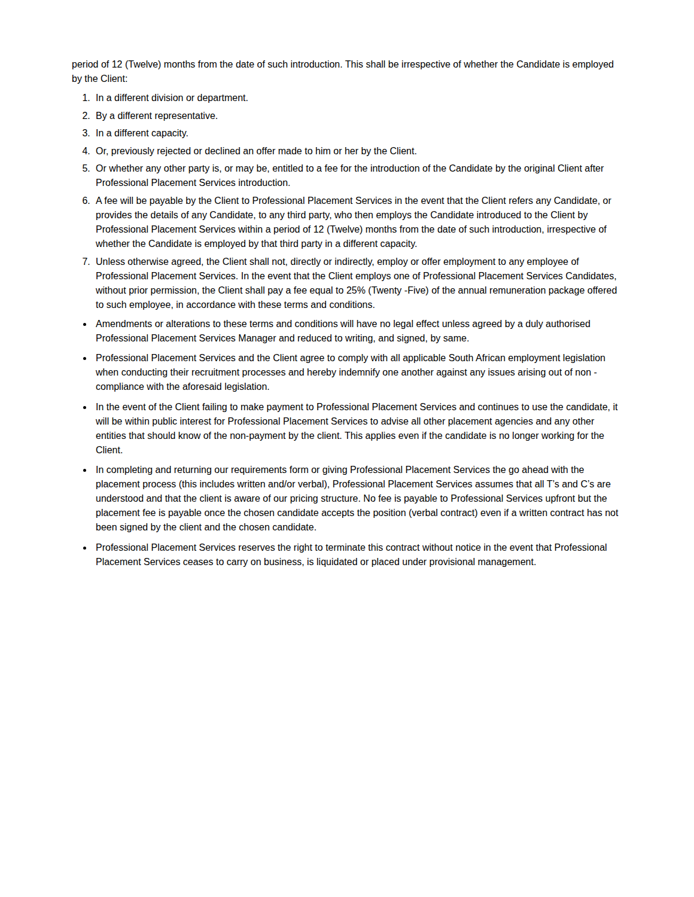period of 12 (Twelve) months from the date of such introduction. This shall be irrespective of whether the Candidate is employed by the Client:
In a different division or department.
By a different representative.
In a different capacity.
Or, previously rejected or declined an offer made to him or her by the Client.
Or whether any other party is, or may be, entitled to a fee for the introduction of the Candidate by the original Client after Professional Placement Services introduction.
A fee will be payable by the Client to Professional Placement Services in the event that the Client refers any Candidate, or provides the details of any Candidate, to any third party, who then employs the Candidate introduced to the Client by Professional Placement Services within a period of 12 (Twelve) months from the date of such introduction, irrespective of whether the Candidate is employed by that third party in a different capacity.
Unless otherwise agreed, the Client shall not, directly or indirectly, employ or offer employment to any employee of Professional Placement Services. In the event that the Client employs one of Professional Placement Services Candidates, without prior permission, the Client shall pay a fee equal to 25% (Twenty -Five) of the annual remuneration package offered to such employee, in accordance with these terms and conditions.
Amendments or alterations to these terms and conditions will have no legal effect unless agreed by a duly authorised Professional Placement Services Manager and reduced to writing, and signed, by same.
Professional Placement Services and the Client agree to comply with all applicable South African employment legislation when conducting their recruitment processes and hereby indemnify one another against any issues arising out of non -compliance with the aforesaid legislation.
In the event of the Client failing to make payment to Professional Placement Services and continues to use the candidate, it will be within public interest for Professional Placement Services to advise all other placement agencies and any other entities that should know of the non-payment by the client. This applies even if the candidate is no longer working for the Client.
In completing and returning our requirements form or giving Professional Placement Services the go ahead with the placement process (this includes written and/or verbal), Professional Placement Services assumes that all T’s and C’s are understood and that the client is aware of our pricing structure. No fee is payable to Professional Services upfront but the placement fee is payable once the chosen candidate accepts the position (verbal contract) even if a written contract has not been signed by the client and the chosen candidate.
Professional Placement Services reserves the right to terminate this contract without notice in the event that Professional Placement Services ceases to carry on business, is liquidated or placed under provisional management.